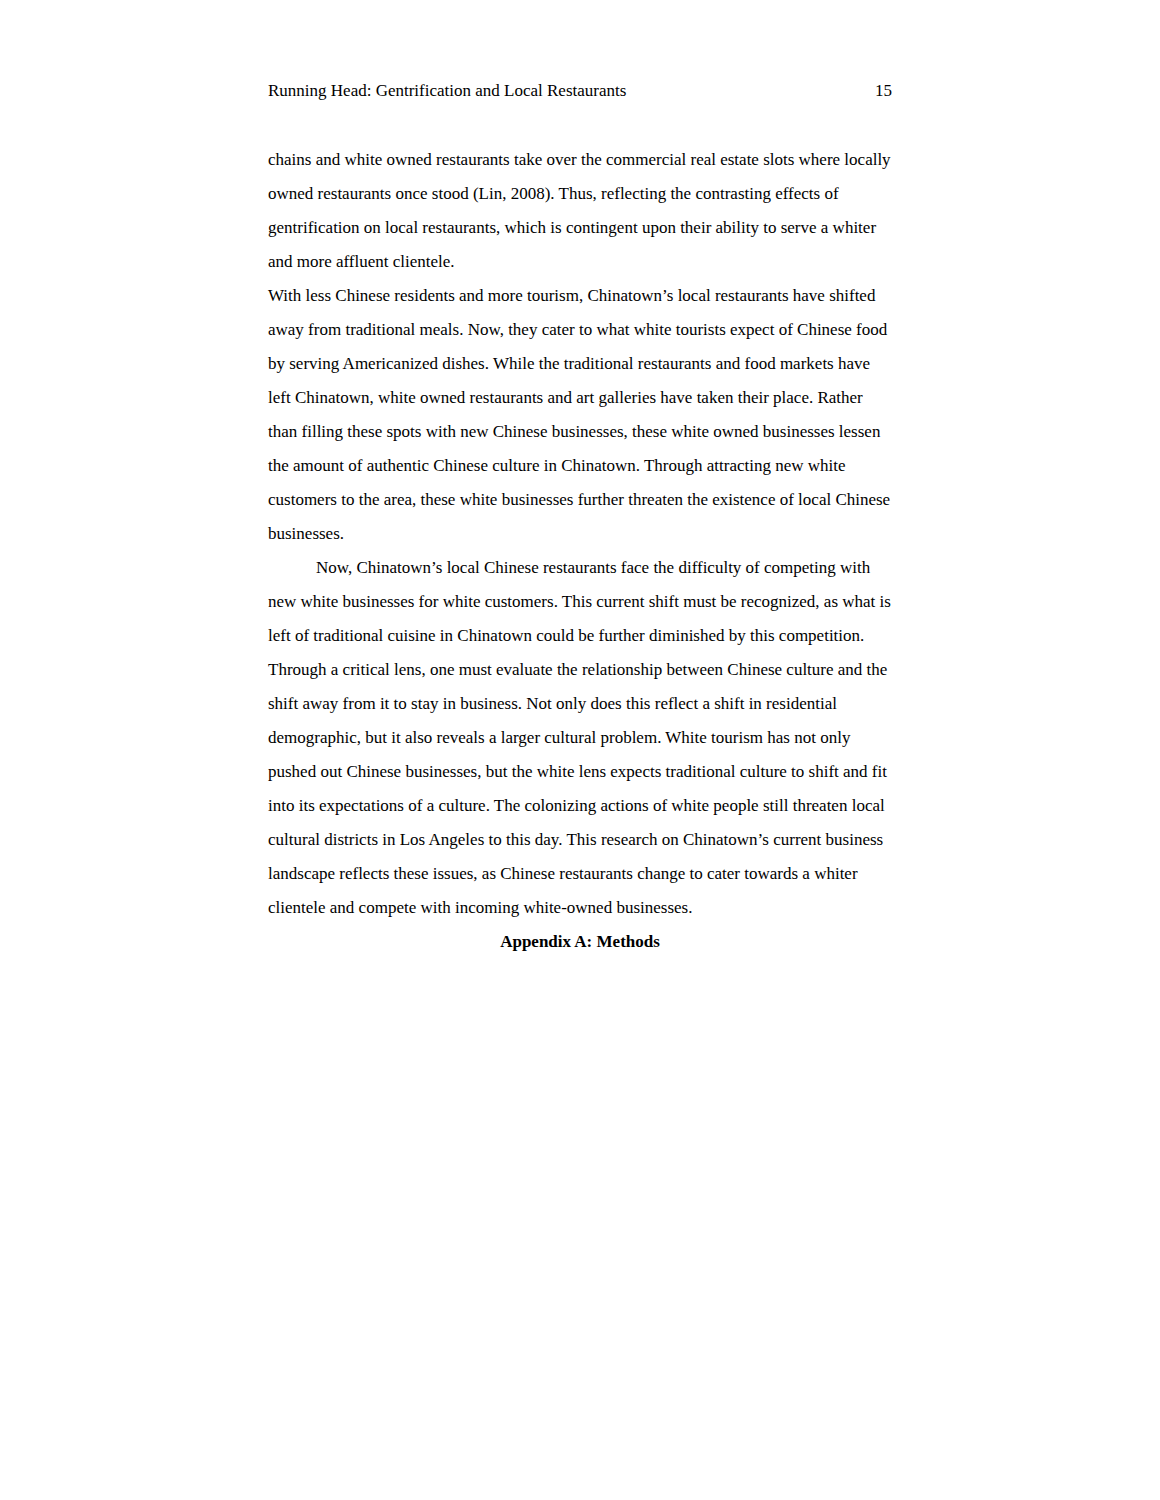Running Head: Gentrification and Local Restaurants 15
chains and white owned restaurants take over the commercial real estate slots where locally owned restaurants once stood (Lin, 2008). Thus, reflecting the contrasting effects of gentrification on local restaurants, which is contingent upon their ability to serve a whiter and more affluent clientele.
With less Chinese residents and more tourism, Chinatown’s local restaurants have shifted away from traditional meals. Now, they cater to what white tourists expect of Chinese food by serving Americanized dishes. While the traditional restaurants and food markets have left Chinatown, white owned restaurants and art galleries have taken their place. Rather than filling these spots with new Chinese businesses, these white owned businesses lessen the amount of authentic Chinese culture in Chinatown. Through attracting new white customers to the area, these white businesses further threaten the existence of local Chinese businesses.
Now, Chinatown’s local Chinese restaurants face the difficulty of competing with new white businesses for white customers. This current shift must be recognized, as what is left of traditional cuisine in Chinatown could be further diminished by this competition. Through a critical lens, one must evaluate the relationship between Chinese culture and the shift away from it to stay in business. Not only does this reflect a shift in residential demographic, but it also reveals a larger cultural problem. White tourism has not only pushed out Chinese businesses, but the white lens expects traditional culture to shift and fit into its expectations of a culture. The colonizing actions of white people still threaten local cultural districts in Los Angeles to this day. This research on Chinatown’s current business landscape reflects these issues, as Chinese restaurants change to cater towards a whiter clientele and compete with incoming white-owned businesses.
Appendix A: Methods